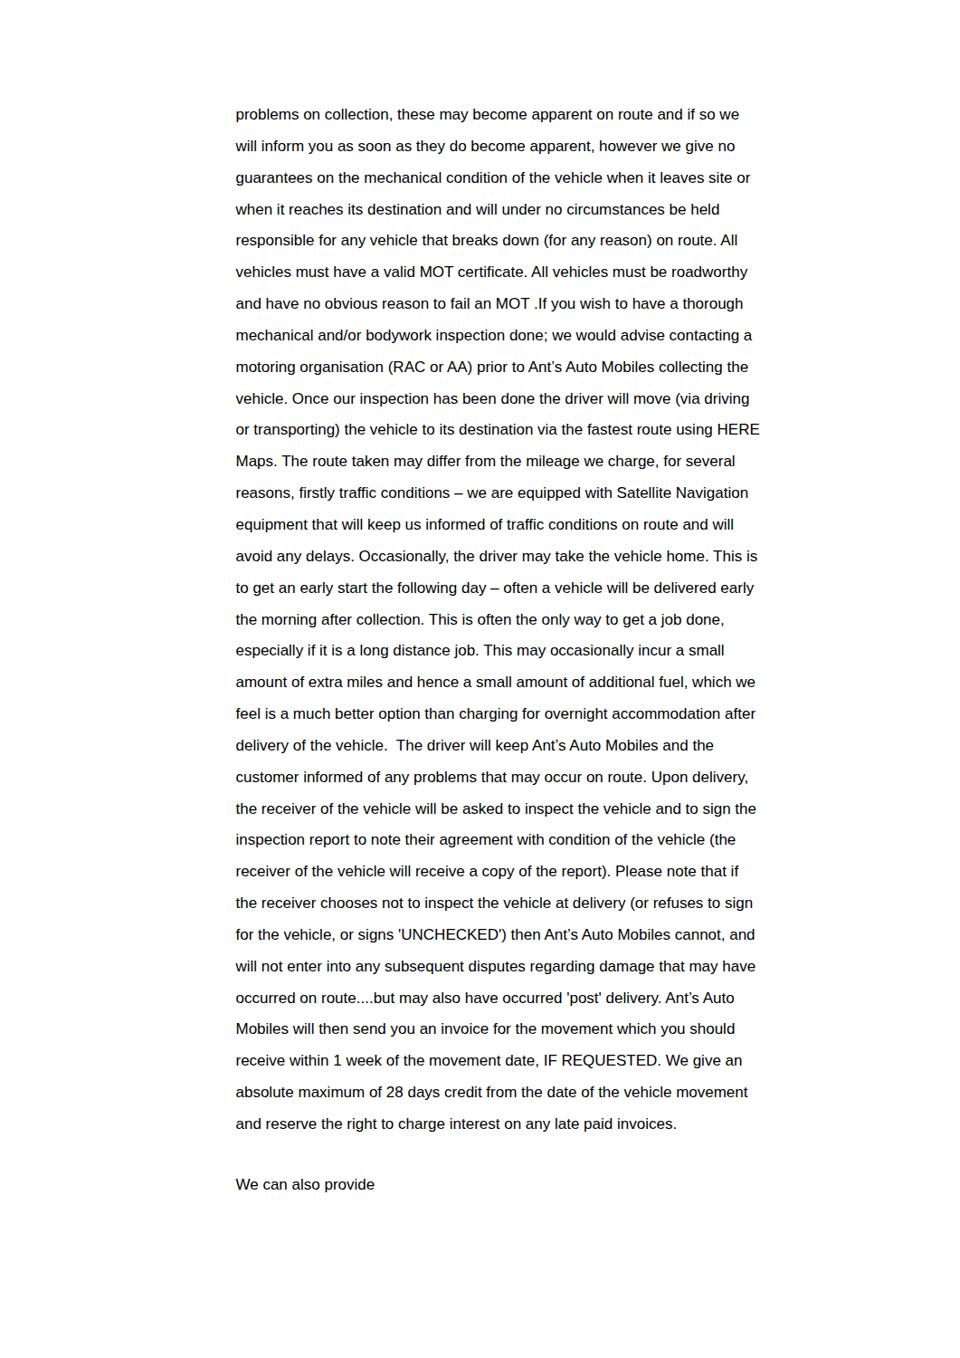problems on collection, these may become apparent on route and if so we will inform you as soon as they do become apparent, however we give no guarantees on the mechanical condition of the vehicle when it leaves site or when it reaches its destination and will under no circumstances be held responsible for any vehicle that breaks down (for any reason) on route. All vehicles must have a valid MOT certificate. All vehicles must be roadworthy and have no obvious reason to fail an MOT .If you wish to have a thorough mechanical and/or bodywork inspection done; we would advise contacting a motoring organisation (RAC or AA) prior to Ant’s Auto Mobiles collecting the vehicle. Once our inspection has been done the driver will move (via driving or transporting) the vehicle to its destination via the fastest route using HERE Maps. The route taken may differ from the mileage we charge, for several reasons, firstly traffic conditions – we are equipped with Satellite Navigation equipment that will keep us informed of traffic conditions on route and will avoid any delays. Occasionally, the driver may take the vehicle home. This is to get an early start the following day – often a vehicle will be delivered early the morning after collection. This is often the only way to get a job done, especially if it is a long distance job. This may occasionally incur a small amount of extra miles and hence a small amount of additional fuel, which we feel is a much better option than charging for overnight accommodation after delivery of the vehicle. The driver will keep Ant’s Auto Mobiles and the customer informed of any problems that may occur on route. Upon delivery, the receiver of the vehicle will be asked to inspect the vehicle and to sign the inspection report to note their agreement with condition of the vehicle (the receiver of the vehicle will receive a copy of the report). Please note that if the receiver chooses not to inspect the vehicle at delivery (or refuses to sign for the vehicle, or signs 'UNCHECKED') then Ant’s Auto Mobiles cannot, and will not enter into any subsequent disputes regarding damage that may have occurred on route....but may also have occurred 'post' delivery. Ant’s Auto Mobiles will then send you an invoice for the movement which you should receive within 1 week of the movement date, IF REQUESTED. We give an absolute maximum of 28 days credit from the date of the vehicle movement and reserve the right to charge interest on any late paid invoices.
We can also provide